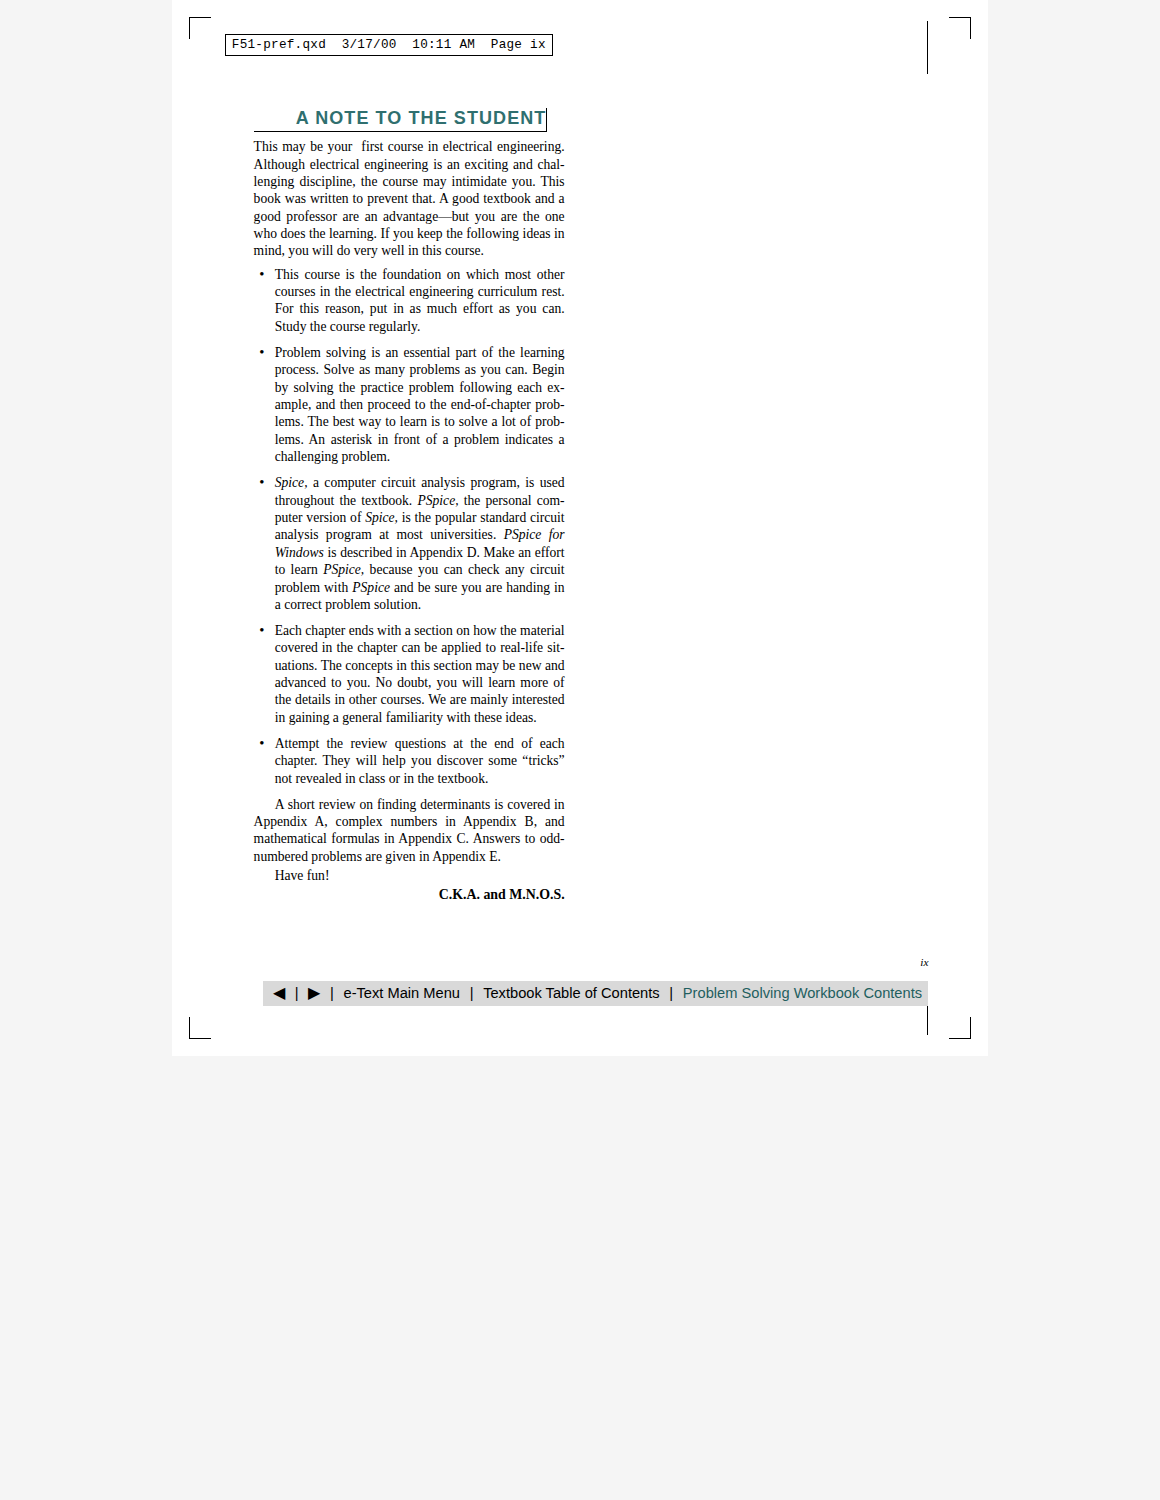F51-pref.qxd 3/17/00 10:11 AM Page ix
A NOTE TO THE STUDENT
This may be your first course in electrical engineering. Although electrical engineering is an exciting and challenging discipline, the course may intimidate you. This book was written to prevent that. A good textbook and a good professor are an advantage—but you are the one who does the learning. If you keep the following ideas in mind, you will do very well in this course.
This course is the foundation on which most other courses in the electrical engineering curriculum rest. For this reason, put in as much effort as you can. Study the course regularly.
Problem solving is an essential part of the learning process. Solve as many problems as you can. Begin by solving the practice problem following each example, and then proceed to the end-of-chapter problems. The best way to learn is to solve a lot of problems. An asterisk in front of a problem indicates a challenging problem.
Spice, a computer circuit analysis program, is used throughout the textbook. PSpice, the personal computer version of Spice, is the popular standard circuit analysis program at most universities. PSpice for Windows is described in Appendix D. Make an effort to learn PSpice, because you can check any circuit problem with PSpice and be sure you are handing in a correct problem solution.
Each chapter ends with a section on how the material covered in the chapter can be applied to real-life situations. The concepts in this section may be new and advanced to you. No doubt, you will learn more of the details in other courses. We are mainly interested in gaining a general familiarity with these ideas.
Attempt the review questions at the end of each chapter. They will help you discover some “tricks” not revealed in class or in the textbook.
A short review on finding determinants is covered in Appendix A, complex numbers in Appendix B, and mathematical formulas in Appendix C. Answers to odd-numbered problems are given in Appendix E.
Have fun!
C.K.A. and M.N.O.S.
ix
◀ | ▶ | e-Text Main Menu | Textbook Table of Contents | Problem Solving Workbook Contents